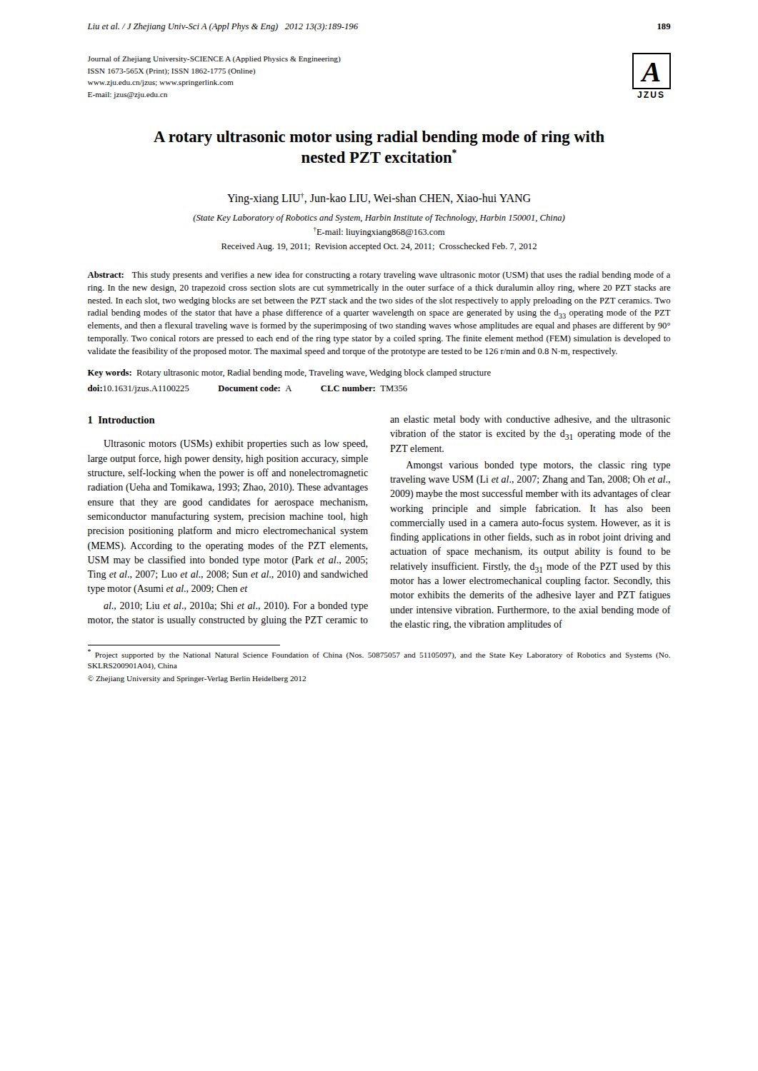Liu et al. / J Zhejiang Univ-Sci A (Appl Phys & Eng) 2012 13(3):189-196 189
Journal of Zhejiang University-SCIENCE A (Applied Physics & Engineering)
ISSN 1673-565X (Print); ISSN 1862-1775 (Online)
www.zju.edu.cn/jzus; www.springerlink.com
E-mail: jzus@zju.edu.cn
A JZUS
A rotary ultrasonic motor using radial bending mode of ring with
nested PZT excitation*
Ying-xiang LIU†, Jun-kao LIU, Wei-shan CHEN, Xiao-hui YANG
(State Key Laboratory of Robotics and System, Harbin Institute of Technology, Harbin 150001, China)
†E-mail: liuyingxiang868@163.com
Received Aug. 19, 2011; Revision accepted Oct. 24, 2011; Crosschecked Feb. 7, 2012
Abstract: This study presents and verifies a new idea for constructing a rotary traveling wave ultrasonic motor (USM) that uses the radial bending mode of a ring. In the new design, 20 trapezoid cross section slots are cut symmetrically in the outer surface of a thick duralumin alloy ring, where 20 PZT stacks are nested. In each slot, two wedging blocks are set between the PZT stack and the two sides of the slot respectively to apply preloading on the PZT ceramics. Two radial bending modes of the stator that have a phase difference of a quarter wavelength on space are generated by using the d33 operating mode of the PZT elements, and then a flexural traveling wave is formed by the superimposing of two standing waves whose amplitudes are equal and phases are different by 90° temporally. Two conical rotors are pressed to each end of the ring type stator by a coiled spring. The finite element method (FEM) simulation is developed to validate the feasibility of the proposed motor. The maximal speed and torque of the prototype are tested to be 126 r/min and 0.8 N·m, respectively.
Key words: Rotary ultrasonic motor, Radial bending mode, Traveling wave, Wedging block clamped structure
doi: 10.1631/jzus.A1100225 Document code: A CLC number: TM356
1 Introduction
Ultrasonic motors (USMs) exhibit properties such as low speed, large output force, high power density, high position accuracy, simple structure, self-locking when the power is off and nonelectromagnetic radiation (Ueha and Tomikawa, 1993; Zhao, 2010). These advantages ensure that they are good candidates for aerospace mechanism, semiconductor manufacturing system, precision machine tool, high precision positioning platform and micro electromechanical system (MEMS). According to the operating modes of the PZT elements, USM may be classified into bonded type motor (Park et al., 2005; Ting et al., 2007; Luo et al., 2008; Sun et al., 2010) and sandwiched type motor (Asumi et al., 2009; Chen et
al., 2010; Liu et al., 2010a; Shi et al., 2010). For a bonded type motor, the stator is usually constructed by gluing the PZT ceramic to an elastic metal body with conductive adhesive, and the ultrasonic vibration of the stator is excited by the d31 operating mode of the PZT element.
Amongst various bonded type motors, the classic ring type traveling wave USM (Li et al., 2007; Zhang and Tan, 2008; Oh et al., 2009) maybe the most successful member with its advantages of clear working principle and simple fabrication. It has also been commercially used in a camera auto-focus system. However, as it is finding applications in other fields, such as in robot joint driving and actuation of space mechanism, its output ability is found to be relatively insufficient. Firstly, the d31 mode of the PZT used by this motor has a lower electromechanical coupling factor. Secondly, this motor exhibits the demerits of the adhesive layer and PZT fatigues under intensive vibration. Furthermore, to the axial bending mode of the elastic ring, the vibration amplitudes of
* Project supported by the National Natural Science Foundation of China (Nos. 50875057 and 51105097), and the State Key Laboratory of Robotics and Systems (No. SKLRS200901A04), China
© Zhejiang University and Springer-Verlag Berlin Heidelberg 2012